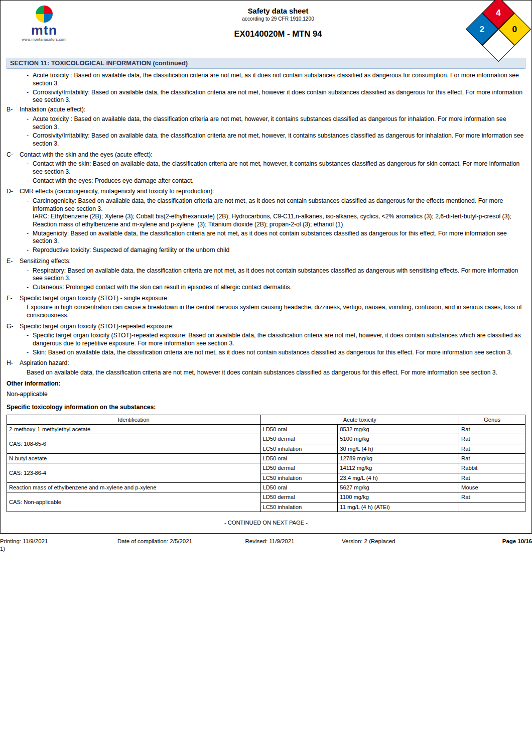mtn
www.montanacolors.com
Safety data sheet
according to 29 CFR 1910.1200
EX0140020M - MTN 94
4
2
0
SECTION 11: TOXICOLOGICAL INFORMATION (continued)
Acute toxicity : Based on available data, the classification criteria are not met, as it does not contain substances classified as dangerous for consumption. For more information see section 3.
Corrosivity/Irritability: Based on available data, the classification criteria are not met, however it does contain substances classified as dangerous for this effect. For more information see section 3.
B-Inhalation (acute effect):
Acute toxicity : Based on available data, the classification criteria are not met, however, it contains substances classified as dangerous for inhalation. For more information see section 3.
Corrosivity/Irritability: Based on available data, the classification criteria are not met, however, it contains substances classified as dangerous for inhalation. For more information see section 3.
C-Contact with the skin and the eyes (acute effect):
Contact with the skin: Based on available data, the classification criteria are not met, however, it contains substances classified as dangerous for skin contact. For more information see section 3.
Contact with the eyes: Produces eye damage after contact.
D-CMR effects (carcinogenicity, mutagenicity and toxicity to reproduction):
Carcinogenicity: Based on available data, the classification criteria are not met, as it does not contain substances classified as dangerous for the effects mentioned. For more information see section 3.
IARC: Ethylbenzene (2B); Xylene (3); Cobalt bis(2-ethylhexanoate) (2B); Hydrocarbons, C9-C11,n-alkanes, iso-alkanes, cyclics, <2% aromatics (3); 2,6-di-tert-butyl-p-cresol (3); Reaction mass of ethylbenzene and m-xylene and p-xylene (3); Titanium dioxide (2B); propan-2-ol (3); ethanol (1)
Mutagenicity: Based on available data, the classification criteria are not met, as it does not contain substances classified as dangerous for this effect. For more information see section 3.
Reproductive toxicity: Suspected of damaging fertility or the unborn child
E-Sensitizing effects:
Respiratory: Based on available data, the classification criteria are not met, as it does not contain substances classified as dangerous with sensitising effects. For more information see section 3.
Cutaneous: Prolonged contact with the skin can result in episodes of allergic contact dermatitis.
F-Specific target organ toxicity (STOT) - single exposure:
Exposure in high concentration can cause a breakdown in the central nervous system causing headache, dizziness, vertigo, nausea, vomiting, confusion, and in serious cases, loss of consciousness.
G-Specific target organ toxicity (STOT)-repeated exposure:
Specific target organ toxicity (STOT)-repeated exposure: Based on available data, the classification criteria are not met, however, it does contain substances which are classified as dangerous due to repetitive exposure. For more information see section 3.
Skin: Based on available data, the classification criteria are not met, as it does not contain substances classified as dangerous for this effect. For more information see section 3.
H-Aspiration hazard:
Based on available data, the classification criteria are not met, however it does contain substances classified as dangerous for this effect. For more information see section 3.
Other information:
Non-applicable
Specific toxicology information on the substances:
| Identification | Acute toxicity | Genus |
| --- | --- | --- |
| 2-methoxy-1-methylethyl acetate | LD50 oral | 8532 mg/kg | Rat |
| CAS: 108-65-6 | LD50 dermal | 5100 mg/kg | Rat |
| LC50 inhalation | 30 mg/L (4 h) | Rat |
| N-butyl acetate | LD50 oral | 12789 mg/kg | Rat |
| CAS: 123-86-4 | LD50 dermal | 14112 mg/kg | Rabbit |
| LC50 inhalation | 23.4 mg/L (4 h) | Rat |
| Reaction mass of ethylbenzene and m-xylene and p-xylene | LD50 oral | 5627 mg/kg | Mouse |
| CAS: Non-applicable | LD50 dermal | 1100 mg/kg | Rat |
| LC50 inhalation | 11 mg/L (4 h) (ATEi) | |
- CONTINUED ON NEXT PAGE -
Printing: 11/9/2021
1)
Date of compilation: 2/5/2021
Revised: 11/9/2021
Version: 2 (Replaced
Page 10/16